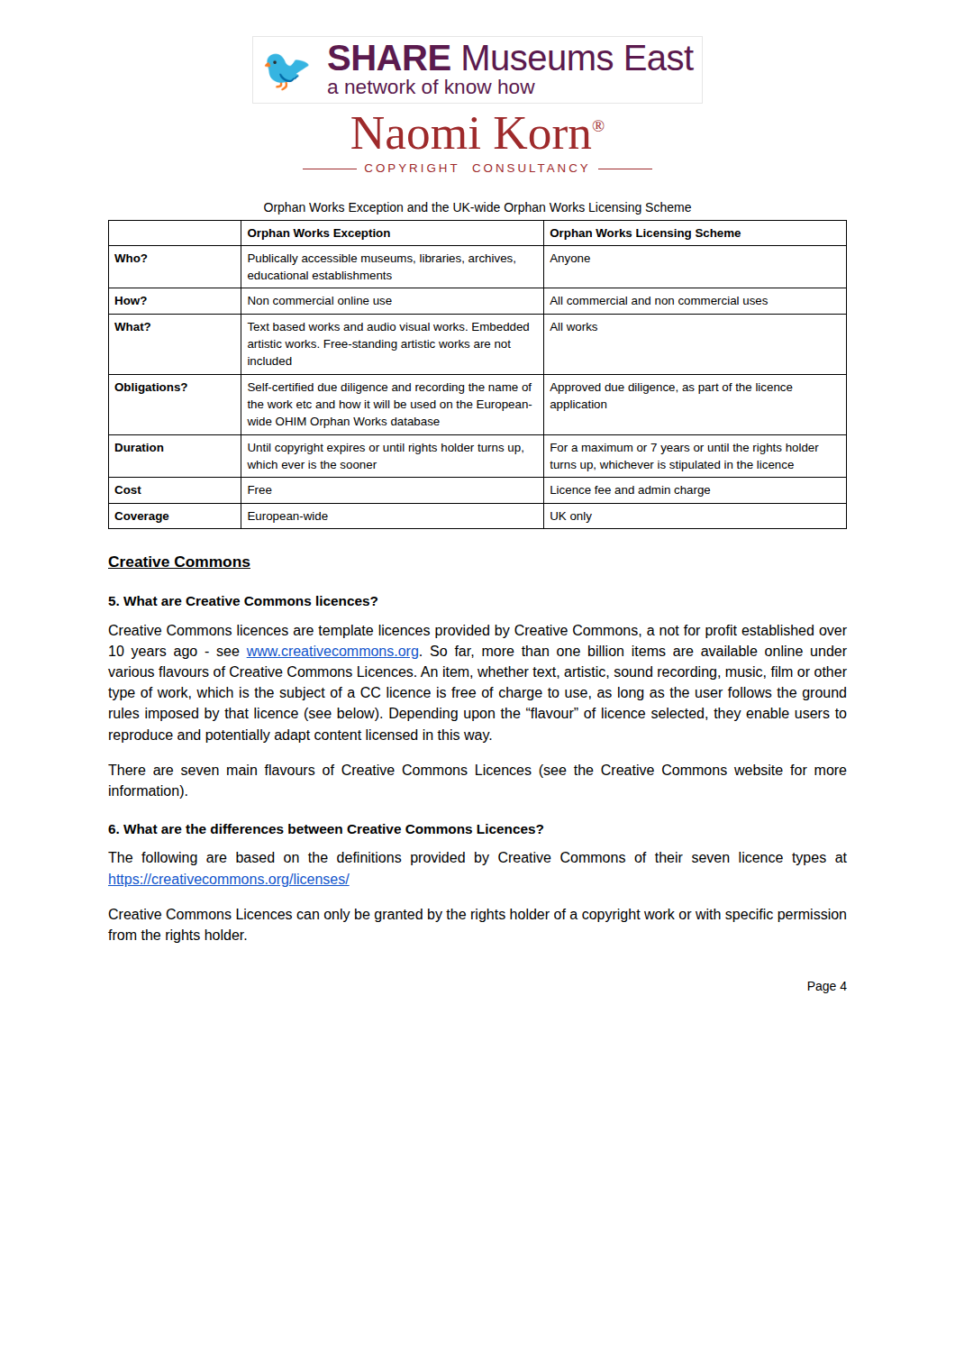🐦 SHARE Museums East
a network of know how
Naomi Korn®
COPYRIGHT CONSULTANCY
Orphan Works Exception and the UK-wide Orphan Works Licensing Scheme
| | Orphan Works Exception | Orphan Works Licensing Scheme |
| --- | --- | --- |
| Who? | Publically accessible museums, libraries, archives, educational establishments | Anyone |
| How? | Non commercial online use | All commercial and non commercial uses |
| What? | Text based works and audio visual works. Embedded artistic works. Free-standing artistic works are not included | All works |
| Obligations? | Self-certified due diligence and recording the name of the work etc and how it will be used on the European-wide OHIM Orphan Works database | Approved due diligence, as part of the licence application |
| Duration | Until copyright expires or until rights holder turns up, which ever is the sooner | For a maximum or 7 years or until the rights holder turns up, whichever is stipulated in the licence |
| Cost | Free | Licence fee and admin charge |
| Coverage | European-wide | UK only |
Creative Commons
5. What are Creative Commons licences?
Creative Commons licences are template licences provided by Creative Commons, a not for profit established over 10 years ago - see www.creativecommons.org. So far, more than one billion items are available online under various flavours of Creative Commons Licences. An item, whether text, artistic, sound recording, music, film or other type of work, which is the subject of a CC licence is free of charge to use, as long as the user follows the ground rules imposed by that licence (see below). Depending upon the “flavour” of licence selected, they enable users to reproduce and potentially adapt content licensed in this way.
There are seven main flavours of Creative Commons Licences (see the Creative Commons website for more information).
6. What are the differences between Creative Commons Licences?
The following are based on the definitions provided by Creative Commons of their seven licence types at https://creativecommons.org/licenses/
Creative Commons Licences can only be granted by the rights holder of a copyright work or with specific permission from the rights holder.
Page 4